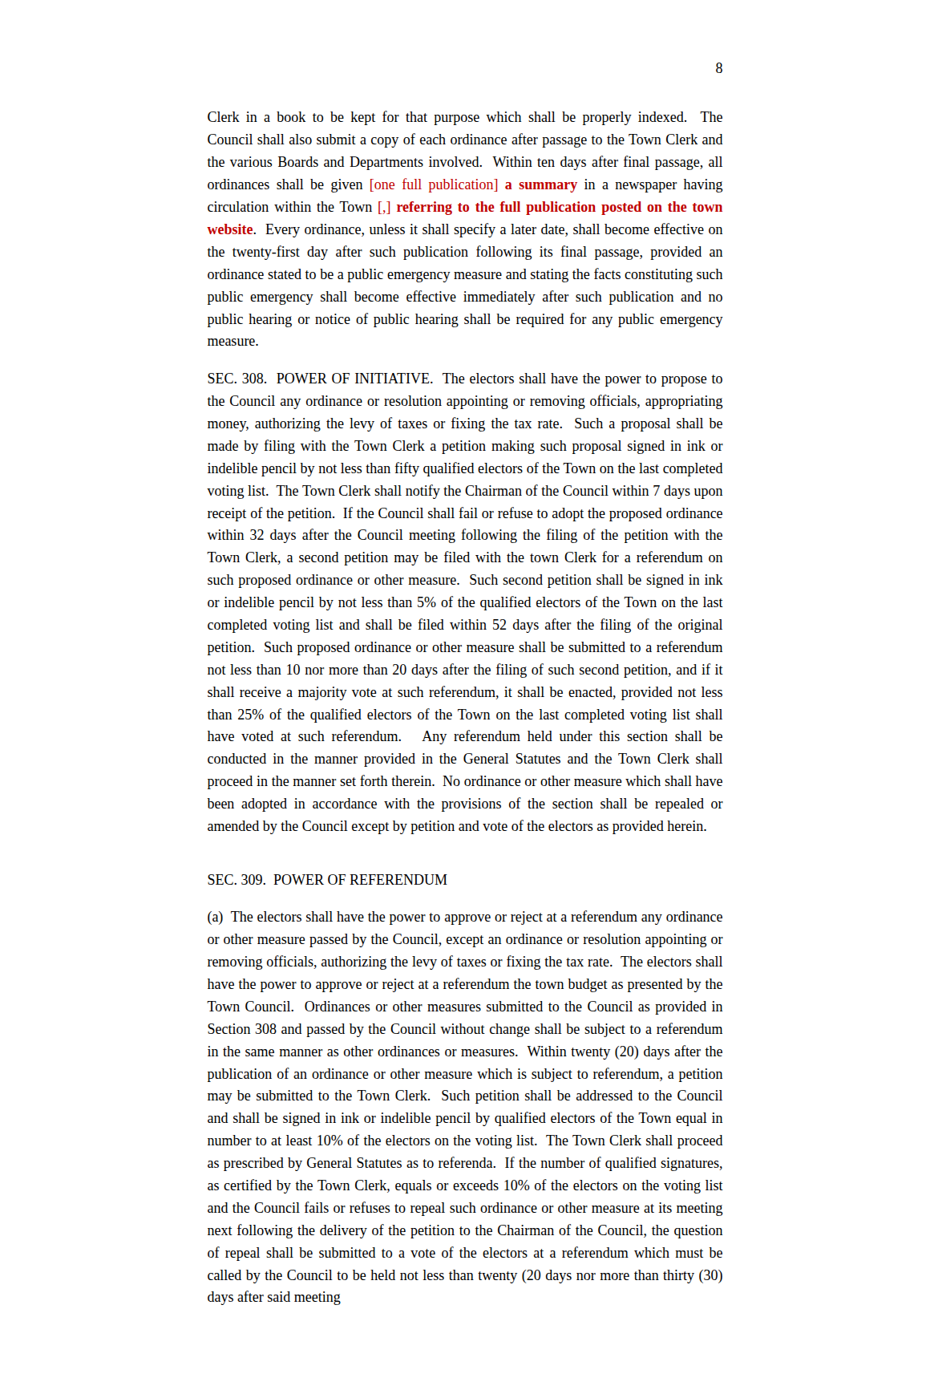8
Clerk in a book to be kept for that purpose which shall be properly indexed. The Council shall also submit a copy of each ordinance after passage to the Town Clerk and the various Boards and Departments involved. Within ten days after final passage, all ordinances shall be given [one full publication] a summary in a newspaper having circulation within the Town [,] referring to the full publication posted on the town website. Every ordinance, unless it shall specify a later date, shall become effective on the twenty-first day after such publication following its final passage, provided an ordinance stated to be a public emergency measure and stating the facts constituting such public emergency shall become effective immediately after such publication and no public hearing or notice of public hearing shall be required for any public emergency measure.
SEC. 308. POWER OF INITIATIVE. The electors shall have the power to propose to the Council any ordinance or resolution appointing or removing officials, appropriating money, authorizing the levy of taxes or fixing the tax rate. Such a proposal shall be made by filing with the Town Clerk a petition making such proposal signed in ink or indelible pencil by not less than fifty qualified electors of the Town on the last completed voting list. The Town Clerk shall notify the Chairman of the Council within 7 days upon receipt of the petition. If the Council shall fail or refuse to adopt the proposed ordinance within 32 days after the Council meeting following the filing of the petition with the Town Clerk, a second petition may be filed with the town Clerk for a referendum on such proposed ordinance or other measure. Such second petition shall be signed in ink or indelible pencil by not less than 5% of the qualified electors of the Town on the last completed voting list and shall be filed within 52 days after the filing of the original petition. Such proposed ordinance or other measure shall be submitted to a referendum not less than 10 nor more than 20 days after the filing of such second petition, and if it shall receive a majority vote at such referendum, it shall be enacted, provided not less than 25% of the qualified electors of the Town on the last completed voting list shall have voted at such referendum. Any referendum held under this section shall be conducted in the manner provided in the General Statutes and the Town Clerk shall proceed in the manner set forth therein. No ordinance or other measure which shall have been adopted in accordance with the provisions of the section shall be repealed or amended by the Council except by petition and vote of the electors as provided herein.
SEC. 309. POWER OF REFERENDUM
(a) The electors shall have the power to approve or reject at a referendum any ordinance or other measure passed by the Council, except an ordinance or resolution appointing or removing officials, authorizing the levy of taxes or fixing the tax rate. The electors shall have the power to approve or reject at a referendum the town budget as presented by the Town Council. Ordinances or other measures submitted to the Council as provided in Section 308 and passed by the Council without change shall be subject to a referendum in the same manner as other ordinances or measures. Within twenty (20) days after the publication of an ordinance or other measure which is subject to referendum, a petition may be submitted to the Town Clerk. Such petition shall be addressed to the Council and shall be signed in ink or indelible pencil by qualified electors of the Town equal in number to at least 10% of the electors on the voting list. The Town Clerk shall proceed as prescribed by General Statutes as to referenda. If the number of qualified signatures, as certified by the Town Clerk, equals or exceeds 10% of the electors on the voting list and the Council fails or refuses to repeal such ordinance or other measure at its meeting next following the delivery of the petition to the Chairman of the Council, the question of repeal shall be submitted to a vote of the electors at a referendum which must be called by the Council to be held not less than twenty (20 days nor more than thirty (30) days after said meeting